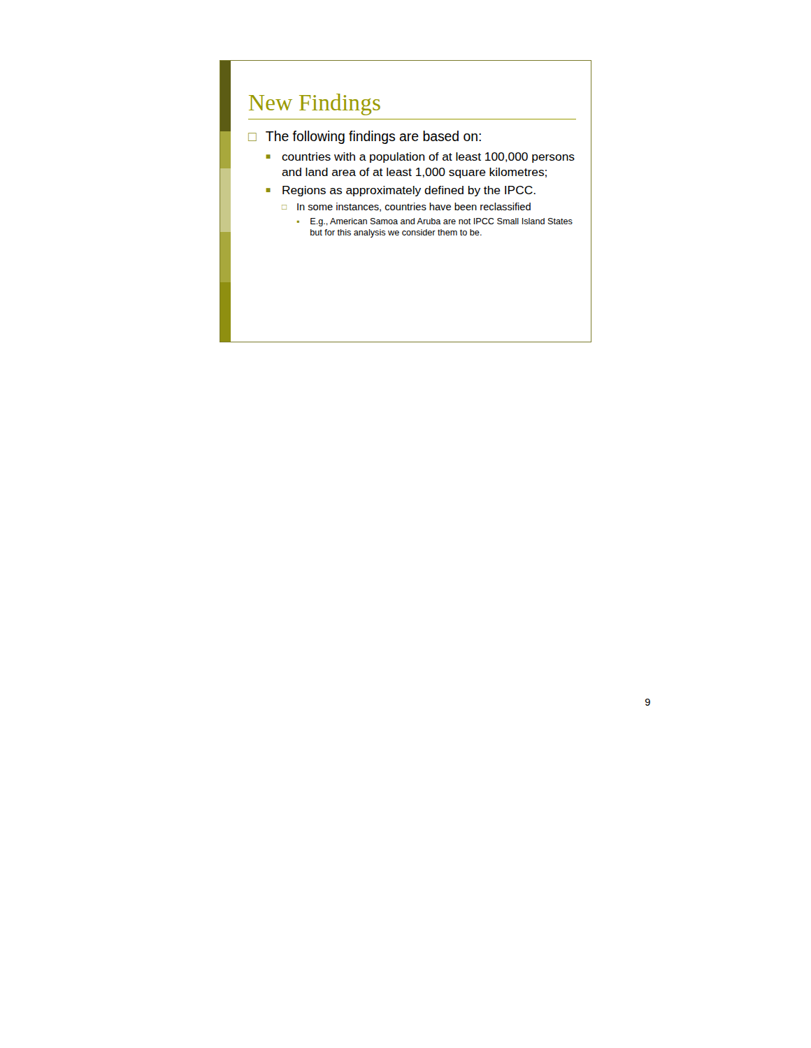New Findings
The following findings are based on:
countries with a population of at least 100,000 persons and land area of at least 1,000 square kilometres;
Regions as approximately defined by the IPCC.
In some instances, countries have been reclassified
E.g., American Samoa and Aruba are not IPCC Small Island States but for this analysis we consider them to be.
9